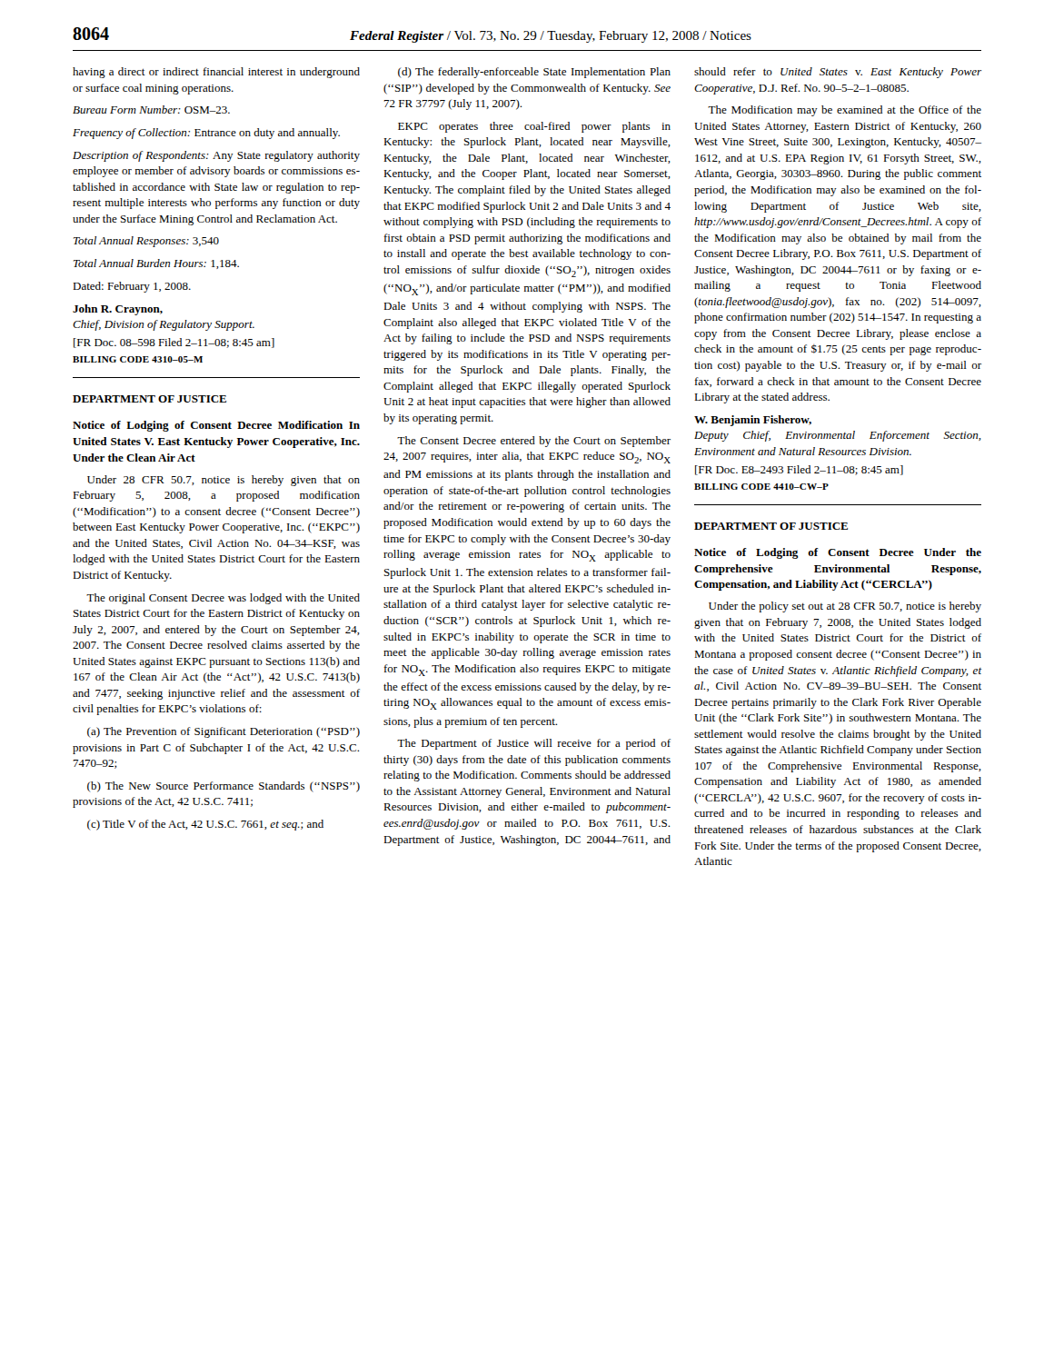8064
Federal Register / Vol. 73, No. 29 / Tuesday, February 12, 2008 / Notices
having a direct or indirect financial interest in underground or surface coal mining operations.
Bureau Form Number: OSM–23.
Frequency of Collection: Entrance on duty and annually.
Description of Respondents: Any State regulatory authority employee or member of advisory boards or commissions established in accordance with State law or regulation to represent multiple interests who performs any function or duty under the Surface Mining Control and Reclamation Act.
Total Annual Responses: 3,540
Total Annual Burden Hours: 1,184.
Dated: February 1, 2008.
John R. Craynon,
Chief, Division of Regulatory Support.
[FR Doc. 08–598 Filed 2–11–08; 8:45 am]
BILLING CODE 4310–05–M
DEPARTMENT OF JUSTICE
Notice of Lodging of Consent Decree Modification In United States V. East Kentucky Power Cooperative, Inc. Under the Clean Air Act
Under 28 CFR 50.7, notice is hereby given that on February 5, 2008, a proposed modification (‘‘Modification’’) to a consent decree (‘‘Consent Decree’’) between East Kentucky Power Cooperative, Inc. (‘‘EKPC’’) and the United States, Civil Action No. 04–34–KSF, was lodged with the United States District Court for the Eastern District of Kentucky.
The original Consent Decree was lodged with the United States District Court for the Eastern District of Kentucky on July 2, 2007, and entered by the Court on September 24, 2007. The Consent Decree resolved claims asserted by the United States against EKPC pursuant to Sections 113(b) and 167 of the Clean Air Act (the ‘‘Act’’), 42 U.S.C. 7413(b) and 7477, seeking injunctive relief and the assessment of civil penalties for EKPC’s violations of:
(a) The Prevention of Significant Deterioration (‘‘PSD’’) provisions in Part C of Subchapter I of the Act, 42 U.S.C. 7470–92;
(b) The New Source Performance Standards (‘‘NSPS’’) provisions of the Act, 42 U.S.C. 7411;
(c) Title V of the Act, 42 U.S.C. 7661, et seq.; and
(d) The federally-enforceable State Implementation Plan (‘‘SIP’’) developed by the Commonwealth of Kentucky. See 72 FR 37797 (July 11, 2007).
EKPC operates three coal-fired power plants in Kentucky: the Spurlock Plant, located near Maysville, Kentucky, the Dale Plant, located near Winchester, Kentucky, and the Cooper Plant, located near Somerset, Kentucky. The complaint filed by the United States alleged that EKPC modified Spurlock Unit 2 and Dale Units 3 and 4 without complying with PSD (including the requirements to first obtain a PSD permit authorizing the modifications and to install and operate the best available technology to control emissions of sulfur dioxide (‘‘SO2’’), nitrogen oxides (‘‘NOX’’), and/or particulate matter (‘‘PM’’)), and modified Dale Units 3 and 4 without complying with NSPS. The Complaint also alleged that EKPC violated Title V of the Act by failing to include the PSD and NSPS requirements triggered by its modifications in its Title V operating permits for the Spurlock and Dale plants. Finally, the Complaint alleged that EKPC illegally operated Spurlock Unit 2 at heat input capacities that were higher than allowed by its operating permit.
The Consent Decree entered by the Court on September 24, 2007 requires, inter alia, that EKPC reduce SO2, NOX and PM emissions at its plants through the installation and operation of state-of-the-art pollution control technologies and/or the retirement or re-powering of certain units. The proposed Modification would extend by up to 60 days the time for EKPC to comply with the Consent Decree’s 30-day rolling average emission rates for NOX applicable to Spurlock Unit 1. The extension relates to a transformer failure at the Spurlock Plant that altered EKPC’s scheduled installation of a third catalyst layer for selective catalytic reduction (‘‘SCR’’) controls at Spurlock Unit 1, which resulted in EKPC’s inability to operate the SCR in time to meet the applicable 30-day rolling average emission rates for NOX. The Modification also requires EKPC to mitigate the effect of the excess emissions caused by the delay, by retiring NOX allowances equal to the amount of excess emissions, plus a premium of ten percent.
The Department of Justice will receive for a period of thirty (30) days from the date of this publication comments relating to the Modification. Comments should be addressed to the Assistant Attorney General, Environment and Natural Resources Division, and either e-mailed to pubcomment-ees.enrd@usdoj.gov or mailed to P.O. Box 7611, U.S. Department of Justice, Washington, DC 20044–7611, and should refer to United States v. East Kentucky Power Cooperative, D.J. Ref. No. 90–5–2–1–08085.
The Modification may be examined at the Office of the United States Attorney, Eastern District of Kentucky, 260 West Vine Street, Suite 300, Lexington, Kentucky, 40507–1612, and at U.S. EPA Region IV, 61 Forsyth Street, SW., Atlanta, Georgia, 30303–8960. During the public comment period, the Modification may also be examined on the following Department of Justice Web site, http://www.usdoj.gov/enrd/Consent_Decrees.html. A copy of the Modification may also be obtained by mail from the Consent Decree Library, P.O. Box 7611, U.S. Department of Justice, Washington, DC 20044–7611 or by faxing or e-mailing a request to Tonia Fleetwood (tonia.fleetwood@usdoj.gov), fax no. (202) 514–0097, phone confirmation number (202) 514–1547. In requesting a copy from the Consent Decree Library, please enclose a check in the amount of $1.75 (25 cents per page reproduction cost) payable to the U.S. Treasury or, if by e-mail or fax, forward a check in that amount to the Consent Decree Library at the stated address.
W. Benjamin Fisherow,
Deputy Chief, Environmental Enforcement Section, Environment and Natural Resources Division.
[FR Doc. E8–2493 Filed 2–11–08; 8:45 am]
BILLING CODE 4410–CW–P
DEPARTMENT OF JUSTICE
Notice of Lodging of Consent Decree Under the Comprehensive Environmental Response, Compensation, and Liability Act (‘‘CERCLA’’)
Under the policy set out at 28 CFR 50.7, notice is hereby given that on February 7, 2008, the United States lodged with the United States District Court for the District of Montana a proposed consent decree (‘‘Consent Decree’’) in the case of United States v. Atlantic Richfield Company, et al., Civil Action No. CV–89–39–BU–SEH. The Consent Decree pertains primarily to the Clark Fork River Operable Unit (the ‘‘Clark Fork Site’’) in southwestern Montana. The settlement would resolve the claims brought by the United States against the Atlantic Richfield Company under Section 107 of the Comprehensive Environmental Response, Compensation and Liability Act of 1980, as amended (‘‘CERCLA’’), 42 U.S.C. 9607, for the recovery of costs incurred and to be incurred in responding to releases and threatened releases of hazardous substances at the Clark Fork Site. Under the terms of the proposed Consent Decree, Atlantic